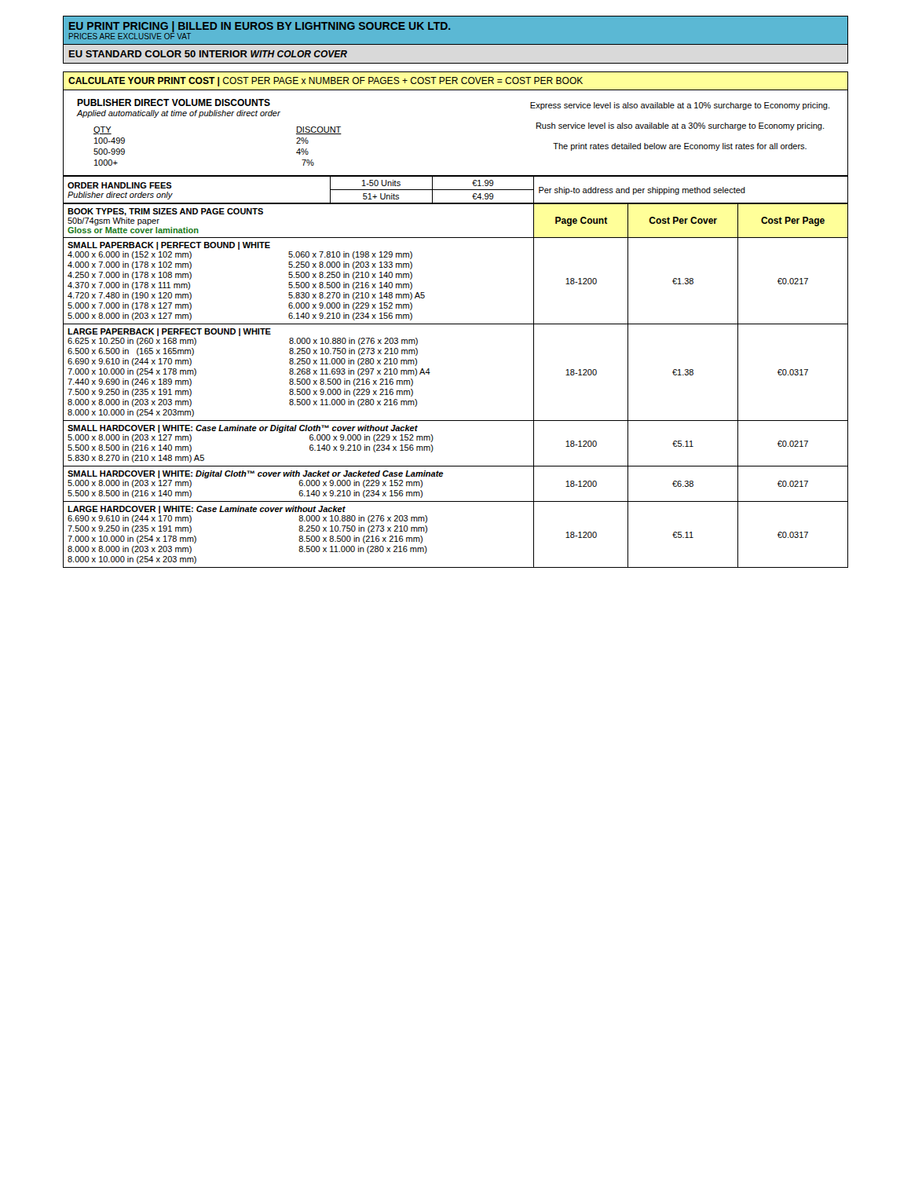EU PRINT PRICING | BILLED IN EUROS BY LIGHTNING SOURCE UK LTD.
PRICES ARE EXCLUSIVE OF VAT
EU STANDARD COLOR 50 INTERIOR WITH COLOR COVER
CALCULATE YOUR PRINT COST | COST PER PAGE x NUMBER OF PAGES + COST PER COVER = COST PER BOOK
| PUBLISHER DIRECT VOLUME DISCOUNTS Applied automatically at time of publisher direct order / QTY / DISCOUNT / / 100-499 / 2% / / 500-999 / 4% / / 1000+ / 7% / | Express service level is also available at a 10% surcharge to Economy pricing. Rush service level is also available at a 30% surcharge to Economy pricing. The print rates detailed below are Economy list rates for all orders. |
| ORDER HANDLING FEES Publisher direct orders only | 1-50 Units | €1.99 | Per ship-to address and per shipping method selected |
| 51+ Units | €4.99 |
| BOOK TYPES, TRIM SIZES AND PAGE COUNTS 50b/74gsm White paper Gloss or Matte cover lamination | Page Count | Cost Per Cover | Cost Per Page |
| SMALL PAPERBACK / PERFECT BOUND / WHITE / 4.000 x 6.000 in (152 x 102 mm) / 5.060 x 7.810 in (198 x 129 mm) / / 4.000 x 7.000 in (178 x 102 mm) / 5.250 x 8.000 in (203 x 133 mm) / / 4.250 x 7.000 in (178 x 108 mm) / 5.500 x 8.250 in (210 x 140 mm) / / 4.370 x 7.000 in (178 x 111 mm) / 5.500 x 8.500 in (216 x 140 mm) / / 4.720 x 7.480 in (190 x 120 mm) / 5.830 x 8.270 in (210 x 148 mm) A5 / / 5.000 x 7.000 in (178 x 127 mm) / 6.000 x 9.000 in (229 x 152 mm) / / 5.000 x 8.000 in (203 x 127 mm) / 6.140 x 9.210 in (234 x 156 mm) / | 18-1200 | €1.38 | €0.0217 |
| LARGE PAPERBACK / PERFECT BOUND / WHITE / 6.625 x 10.250 in (260 x 168 mm) / 8.000 x 10.880 in (276 x 203 mm) / / 6.500 x 6.500 in (165 x 165mm) / 8.250 x 10.750 in (273 x 210 mm) / / 6.690 x 9.610 in (244 x 170 mm) / 8.250 x 11.000 in (280 x 210 mm) / / 7.000 x 10.000 in (254 x 178 mm) / 8.268 x 11.693 in (297 x 210 mm) A4 / / 7.440 x 9.690 in (246 x 189 mm) / 8.500 x 8.500 in (216 x 216 mm) / / 7.500 x 9.250 in (235 x 191 mm) / 8.500 x 9.000 in (229 x 216 mm) / / 8.000 x 8.000 in (203 x 203 mm) / 8.500 x 11.000 in (280 x 216 mm) / / 8.000 x 10.000 in (254 x 203mm) / / | 18-1200 | €1.38 | €0.0317 |
| SMALL HARDCOVER / WHITE: Case Laminate or Digital Cloth™ cover without Jacket / 5.000 x 8.000 in (203 x 127 mm) / 6.000 x 9.000 in (229 x 152 mm) / / 5.500 x 8.500 in (216 x 140 mm) / 6.140 x 9.210 in (234 x 156 mm) / / 5.830 x 8.270 in (210 x 148 mm) A5 / / | 18-1200 | €5.11 | €0.0217 |
| SMALL HARDCOVER / WHITE: Digital Cloth™ cover with Jacket or Jacketed Case Laminate / 5.000 x 8.000 in (203 x 127 mm) / 6.000 x 9.000 in (229 x 152 mm) / / 5.500 x 8.500 in (216 x 140 mm) / 6.140 x 9.210 in (234 x 156 mm) / | 18-1200 | €6.38 | €0.0217 |
| LARGE HARDCOVER / WHITE: Case Laminate cover without Jacket / 6.690 x 9.610 in (244 x 170 mm) / 8.000 x 10.880 in (276 x 203 mm) / / 7.500 x 9.250 in (235 x 191 mm) / 8.250 x 10.750 in (273 x 210 mm) / / 7.000 x 10.000 in (254 x 178 mm) / 8.500 x 8.500 in (216 x 216 mm) / / 8.000 x 8.000 in (203 x 203 mm) / 8.500 x 11.000 in (280 x 216 mm) / / 8.000 x 10.000 in (254 x 203 mm) / / | 18-1200 | €5.11 | €0.0317 |